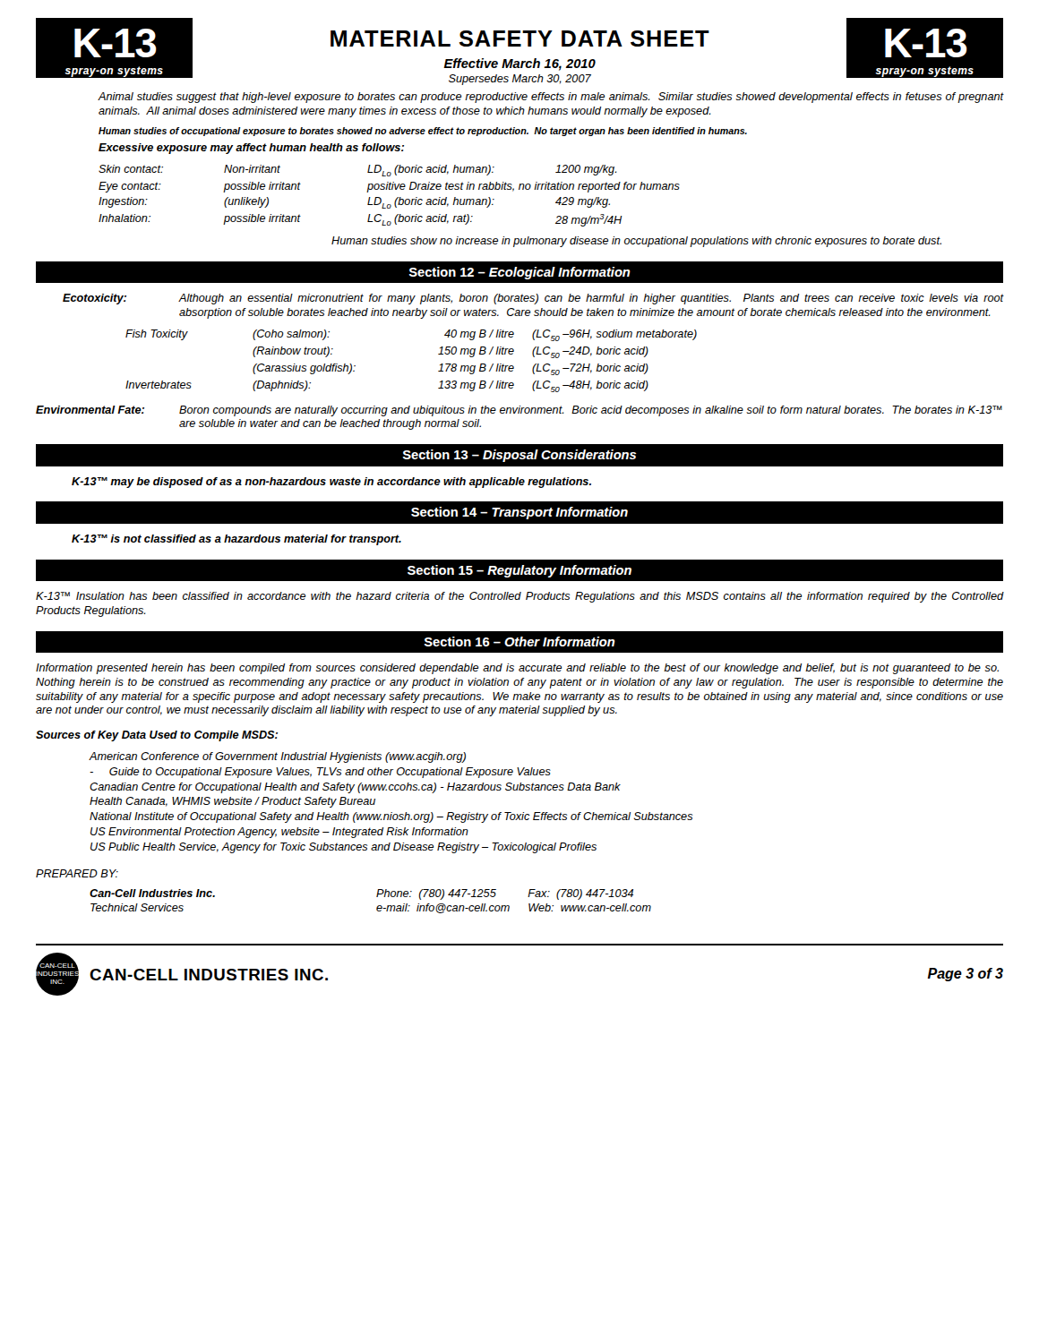K-13
spray-on systems
MATERIAL SAFETY DATA SHEET
Effective March 16, 2010
Supersedes March 30, 2007
K-13
spray-on systems
Animal studies suggest that high-level exposure to borates can produce reproductive effects in male animals. Similar studies showed developmental effects in fetuses of pregnant animals. All animal doses administered were many times in excess of those to which humans would normally be exposed.
Human studies of occupational exposure to borates showed no adverse effect to reproduction. No target organ has been identified in humans.
Excessive exposure may affect human health as follows:
| Skin contact: | Non-irritant | LD Lo (boric acid, human): | 1200 mg/kg. |
| Eye contact: | possible irritant | positive Draize test in rabbits, no irritation reported for humans |
| Ingestion: | (unlikely) | LD Lo (boric acid, human): | 429 mg/kg. |
| Inhalation: | possible irritant | LC Lo (boric acid, rat): | 28 mg/m 3 /4H |
Human studies show no increase in pulmonary disease in occupational populations with chronic exposures to borate dust.
Section 12 – Ecological Information
Ecotoxicity:
Although an essential micronutrient for many plants, boron (borates) can be harmful in higher quantities. Plants and trees can receive toxic levels via root absorption of soluble borates leached into nearby soil or waters. Care should be taken to minimize the amount of borate chemicals released into the environment.
| Fish Toxicity | (Coho salmon): | 40 mg B / litre | (LC 50 –96H, sodium metaborate) |
| | (Rainbow trout): | 150 mg B / litre | (LC 50 –24D, boric acid) |
| | (Carassius goldfish): | 178 mg B / litre | (LC 50 –72H, boric acid) |
| Invertebrates | (Daphnids): | 133 mg B / litre | (LC 50 –48H, boric acid) |
Environmental Fate:
Boron compounds are naturally occurring and ubiquitous in the environment. Boric acid decomposes in alkaline soil to form natural borates. The borates in K-13™ are soluble in water and can be leached through normal soil.
Section 13 – Disposal Considerations
K-13™ may be disposed of as a non-hazardous waste in accordance with applicable regulations.
Section 14 – Transport Information
K-13™ is not classified as a hazardous material for transport.
Section 15 – Regulatory Information
K-13™ Insulation has been classified in accordance with the hazard criteria of the Controlled Products Regulations and this MSDS contains all the information required by the Controlled Products Regulations.
Section 16 – Other Information
Information presented herein has been compiled from sources considered dependable and is accurate and reliable to the best of our knowledge and belief, but is not guaranteed to be so. Nothing herein is to be construed as recommending any practice or any product in violation of any patent or in violation of any law or regulation. The user is responsible to determine the suitability of any material for a specific purpose and adopt necessary safety precautions. We make no warranty as to results to be obtained in using any material and, since conditions or use are not under our control, we must necessarily disclaim all liability with respect to use of any material supplied by us.
Sources of Key Data Used to Compile MSDS:
American Conference of Government Industrial Hygienists (www.acgih.org)
- Guide to Occupational Exposure Values, TLVs and other Occupational Exposure Values
Canadian Centre for Occupational Health and Safety (www.ccohs.ca) - Hazardous Substances Data Bank
Health Canada, WHMIS website / Product Safety Bureau
National Institute of Occupational Safety and Health (www.niosh.org) – Registry of Toxic Effects of Chemical Substances
US Environmental Protection Agency, website – Integrated Risk Information
US Public Health Service, Agency for Toxic Substances and Disease Registry – Toxicological Profiles
PREPARED BY:
| Can-Cell Industries Inc. | Phone: (780) 447-1255 | Fax: (780) 447-1034 |
| Technical Services | e-mail: info@can-cell.com | Web: www.can-cell.com |
CAN-CELL
INDUSTRIES
INC.
CAN-CELL INDUSTRIES INC.
Page 3 of 3